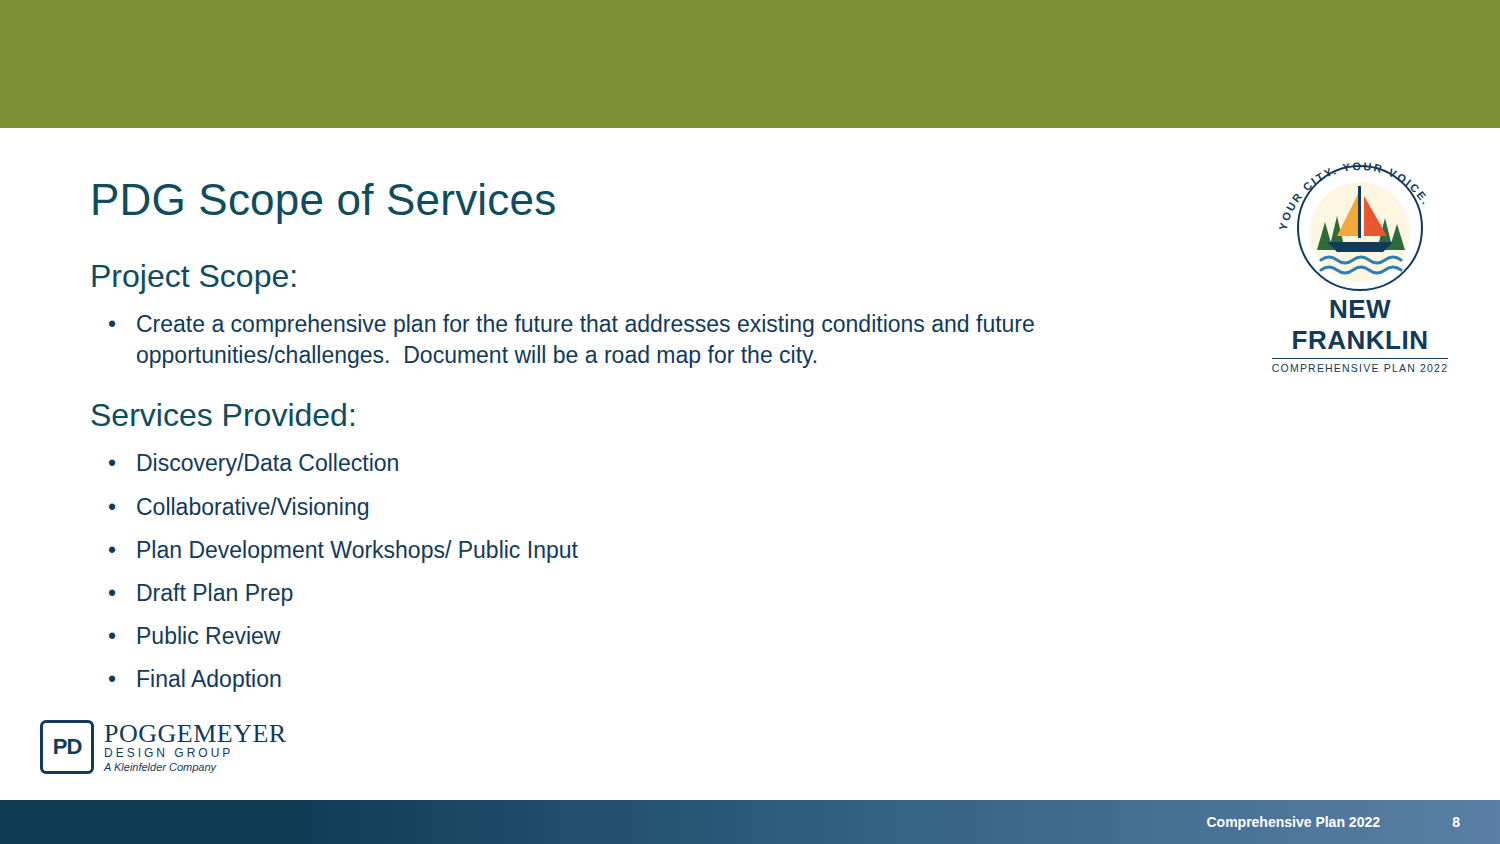YOUR CITY. YOUR VOICE.
NEW FRANKLIN
COMPREHENSIVE PLAN 2022
PDG Scope of Services
Project Scope:
Create a comprehensive plan for the future that addresses existing conditions and future opportunities/challenges. Document will be a road map for the city.
Services Provided:
Discovery/Data Collection
Collaborative/Visioning
Plan Development Workshops/ Public Input
Draft Plan Prep
Public Review
Final Adoption
PD
POGGEMEYER
DESIGN GROUP
A Kleinfelder Company
Comprehensive Plan 2022 8